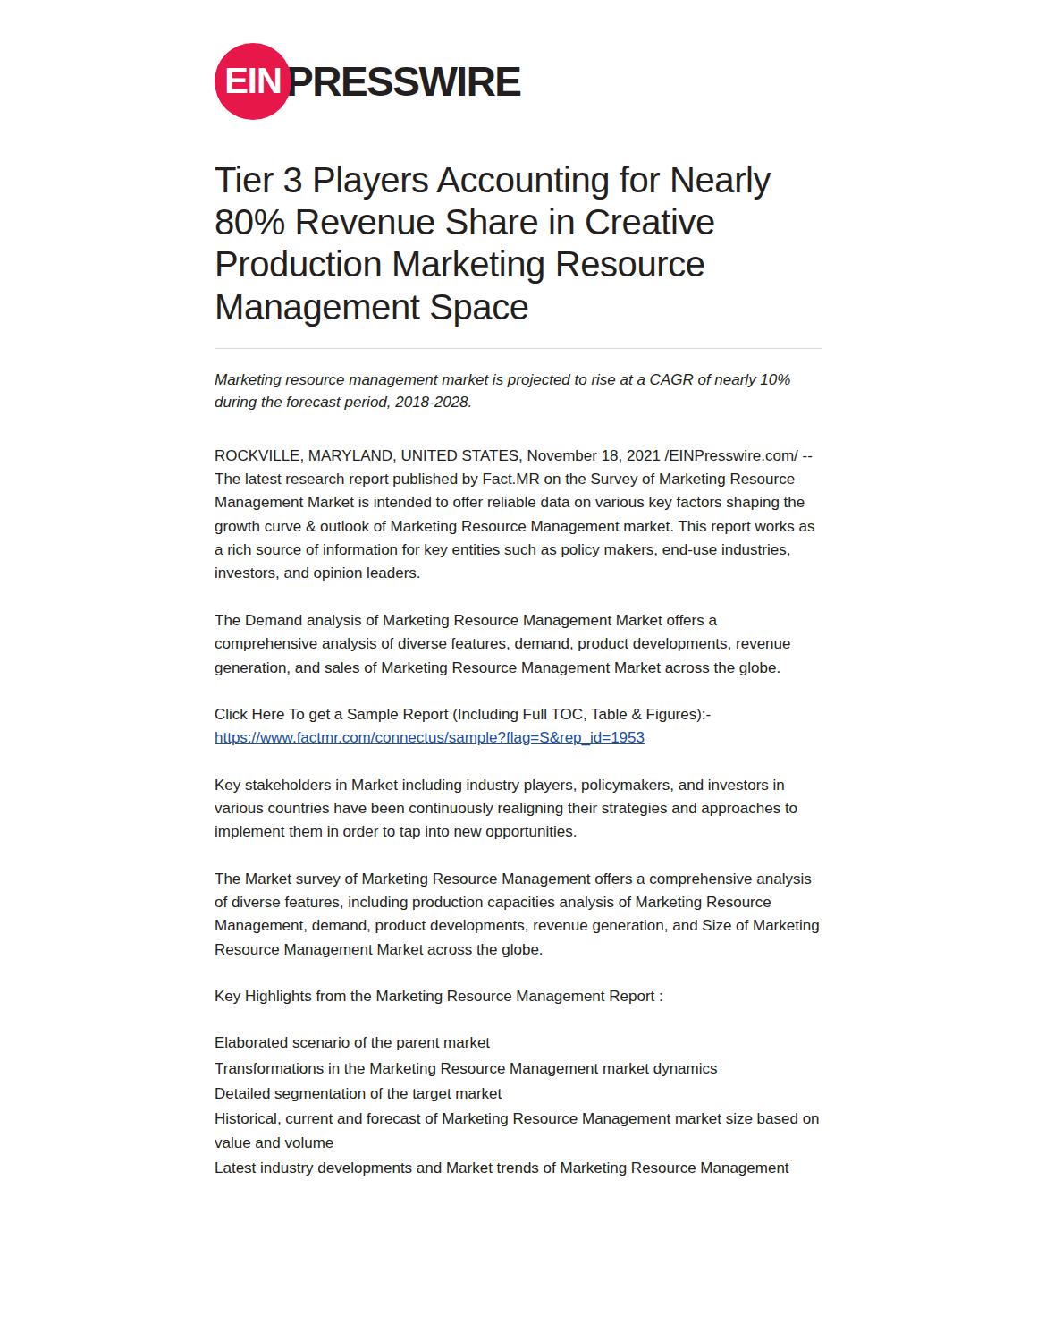EIN
PRESSWIRE
Tier 3 Players Accounting for Nearly 80% Revenue Share in Creative Production Marketing Resource Management Space
Marketing resource management market is projected to rise at a CAGR of nearly 10% during the forecast period, 2018-2028.
ROCKVILLE, MARYLAND, UNITED STATES, November 18, 2021 /EINPresswire.com/ -- The latest research report published by Fact.MR on the Survey of Marketing Resource Management Market is intended to offer reliable data on various key factors shaping the growth curve & outlook of Marketing Resource Management market. This report works as a rich source of information for key entities such as policy makers, end-use industries, investors, and opinion leaders.
The Demand analysis of Marketing Resource Management Market offers a comprehensive analysis of diverse features, demand, product developments, revenue generation, and sales of Marketing Resource Management Market across the globe.
Click Here To get a Sample Report (Including Full TOC, Table & Figures):-
https://www.factmr.com/connectus/sample?flag=S&rep_id=1953
Key stakeholders in Market including industry players, policymakers, and investors in various countries have been continuously realigning their strategies and approaches to implement them in order to tap into new opportunities.
The Market survey of Marketing Resource Management offers a comprehensive analysis of diverse features, including production capacities analysis of Marketing Resource Management, demand, product developments, revenue generation, and Size of Marketing Resource Management Market across the globe.
Key Highlights from the Marketing Resource Management Report :
Elaborated scenario of the parent market
Transformations in the Marketing Resource Management market dynamics
Detailed segmentation of the target market
Historical, current and forecast of Marketing Resource Management market size based on value and volume
Latest industry developments and Market trends of Marketing Resource Management